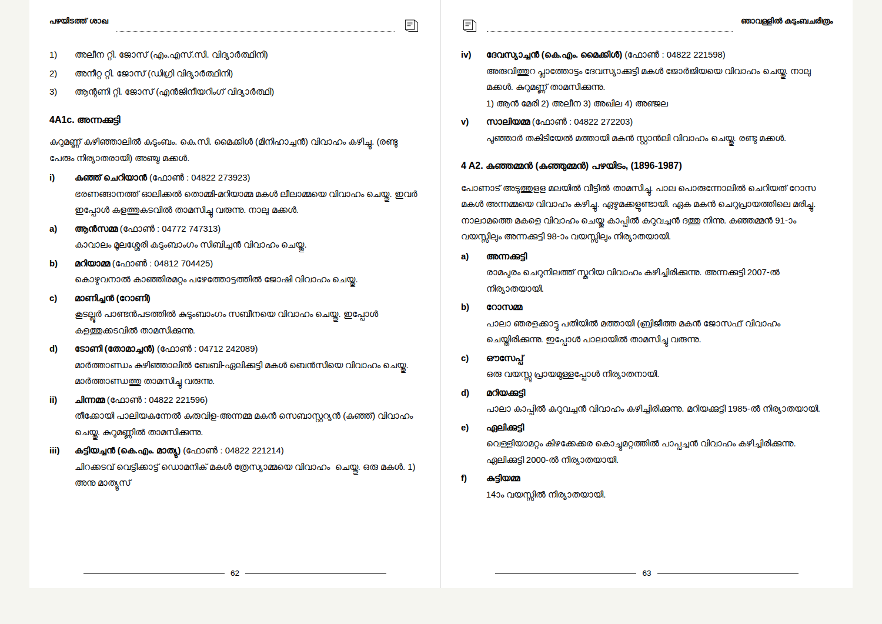പഴയിടത്ത് ശാഖ
1) അലീന റ്റി. ജോസ് (എം.എസ്.സി. വിദ്യാർത്ഥിനി)
2) അനീറ്റ റ്റി. ജോസ് (ഡിഗ്രി വിദ്യാർത്ഥിനി)
3) ആന്റണി റ്റി. ജോസ് (എൻജിനീയറിംഗ് വിദ്യാർത്ഥി)
4A1c. അന്നക്കുട്ടി
കുറുമണ്ണ് കുഴിഞ്ഞാലിൽ കുടുംബം. കെ.സി. മൈക്കിൾ (മിനിഹാച്ചൻ) വിവാഹം കഴിച്ചു. (രണ്ടു പേരും നിര്യാതരായി) അഞ്ചു മക്കൾ.
i) കുഞ്ഞ് ചെറിയാൻ (ഫോൺ : 04822 273923)
ഭരണങ്ങാനത്ത് ഓലിക്കൽ തൊമ്മി-മറിയാമ്മ മകൾ ലീലാമ്മയെ വിവാഹം ചെയ്തു. ഇവർ ഇപ്പോൾ കളത്തുകടവിൽ താമസിച്ചു വരുന്നു. നാലു മക്കൾ.
a) ആൻസമ്മ (ഫോൺ : 04772 747313)
കാവാലം മൂലശ്ശേരി കുടുംബാംഗം സിബിച്ചൻ വിവാഹം ചെയ്തു.
b) മറിയാമ്മ (ഫോൺ : 04812 704425)
കൊഴുവനാൽ കാഞ്ഞിരമറ്റം പഴേത്തോട്ടത്തിൽ ജോഷി വിവാഹം ചെയ്തു.
c) മാണിച്ചൻ (റോണി)
കൂടല്ലൂർ പാണ്ടൻപടത്തിൽ കുടുംബാംഗം സബീനയെ വിവാഹം ചെയ്തു. ഇപ്പോൾ കളത്തുക്കടവിൽ താമസിക്കുന്നു.
d) ടോണി (തോമാച്ചൻ) (ഫോൺ : 04712 242089)
മാർത്താണ്ഡം കുഴിഞ്ഞാലിൽ ബേബി-ഏലിക്കുട്ടി മകൾ ബെൻസിയെ വിവാഹം ചെയ്തു. മാർത്താണ്ഡത്തു താമസിച്ചു വരുന്നു.
ii) ചിന്നമ്മ (ഫോൺ : 04822 221596)
തീക്കോയി പാലിയകുന്നേൽ കുരുവിള-അന്നമ്മ മകൻ സെബാസ്റ്ററ്യൻ (കുഞ്ഞ്) വിവാഹം ചെയ്തു. കുറുമണ്ണിൽ താമസിക്കുന്നു.
iii) കുട്ടിയച്ചൻ (കെ.എം. മാത്യു) (ഫോൺ : 04822 221214)
ചിറക്കടവ് വെട്ടിക്കാട്ട് ഡൊമനിക് മകൾ ത്രേസ്യാമ്മയെ വിവാഹം ചെയ്തു. ഒരു മകൾ. 1) അനു മാത്യൂസ്
62
ഞാവള്ളിൽ കുടുംബചരിത്രം
iv) ദേവസ്യാച്ചൻ (കെ.എം. മൈക്കിൾ) (ഫോൺ : 04822 221598)
അരുവിത്തുറ പ്ലാത്തോട്ടം ദേവസ്യാക്കുട്ടി മകൾ ജോർജിയയെ വിവാഹം ചെയ്തു. നാലു മക്കൾ. കുറുമണ്ണ് താമസിക്കുന്നു.
1) ആൻ മേരി 2) അലീന 3) അഖില 4) അഞ്ജല
v) സാലിയമ്മ (ഫോൺ : 04822 272203)
പൂഞ്ഞാർ തകിടിയേൽ മത്തായി മകൻ സ്റ്റാൻലി വിവാഹം ചെയ്തു. രണ്ടു മക്കൾ.
4 A2. കുഞ്ഞമ്മൻ (കുഞ്ഞുമ്മൻ) പഴയിടം, (1896-1987)
പോണാട് അടുത്തുളള മലയിൽ വീട്ടിൽ താമസിച്ചു. പാല പൊരുന്നോലിൽ ചെറിയത് റോസ മകൾ അന്നമ്മയെ വിവാഹം കഴിച്ചു. ഏഴുമക്കളുണ്ടായി. ഏക മകൻ ചെറുപ്രായത്തിലെ മരിച്ചു. നാലാമത്തെ മകളെ വിവാഹം ചെയ്തു കാപ്പിൽ കുറുവച്ചൻ ദത്തു നിന്നു. കുഞ്ഞമ്മൻ 91-ാം വയസ്സിലും അന്നക്കുട്ടി 98-ാം വയസ്സിലും നിര്യാതയായി.
a) അന്നക്കുട്ടി
രാമപുരം ചെറുനിലത്ത് സ്കറിയ വിവാഹം കഴിച്ചിരിക്കുന്നു. അന്നക്കുട്ടി 2007-ൽ നിര്യാതയായി.
b) റോസമ്മ
പാലാ ഞരളക്കാട്ടു പതിയിൽ മത്തായി (ബ്രിജീത്ത മകൻ ജോസഫ് വിവാഹം ചെയ്തിരിക്കുന്നു. ഇപ്പോൾ പാലായിൽ താമസിച്ചു വരുന്നു.
c) ഔസേപ്പ്
ഒരു വയസ്സു പ്രായമുള്ളപ്പോൾ നിര്യാതനായി.
d) മറിയക്കുട്ടി
പാലാ കാപ്പിൽ കുറുവച്ചൻ വിവാഹം കഴിച്ചിരിക്കുന്നു. മറിയക്കുട്ടി 1985-ൽ നിര്യാതയായി.
e) ഏലിക്കുട്ടി
വെള്ളിയാമറ്റം കിഴക്കേക്കര കൊച്ചുമറ്റത്തിൽ പാപ്പച്ചൻ വിവാഹം കഴിച്ചിരിക്കുന്നു. ഏലിക്കുട്ടി 2000-ൽ നിര്യാതയായി.
f) കുട്ടിയമ്മ
14ാം വയസ്സിൽ നിര്യാതയായി.
63